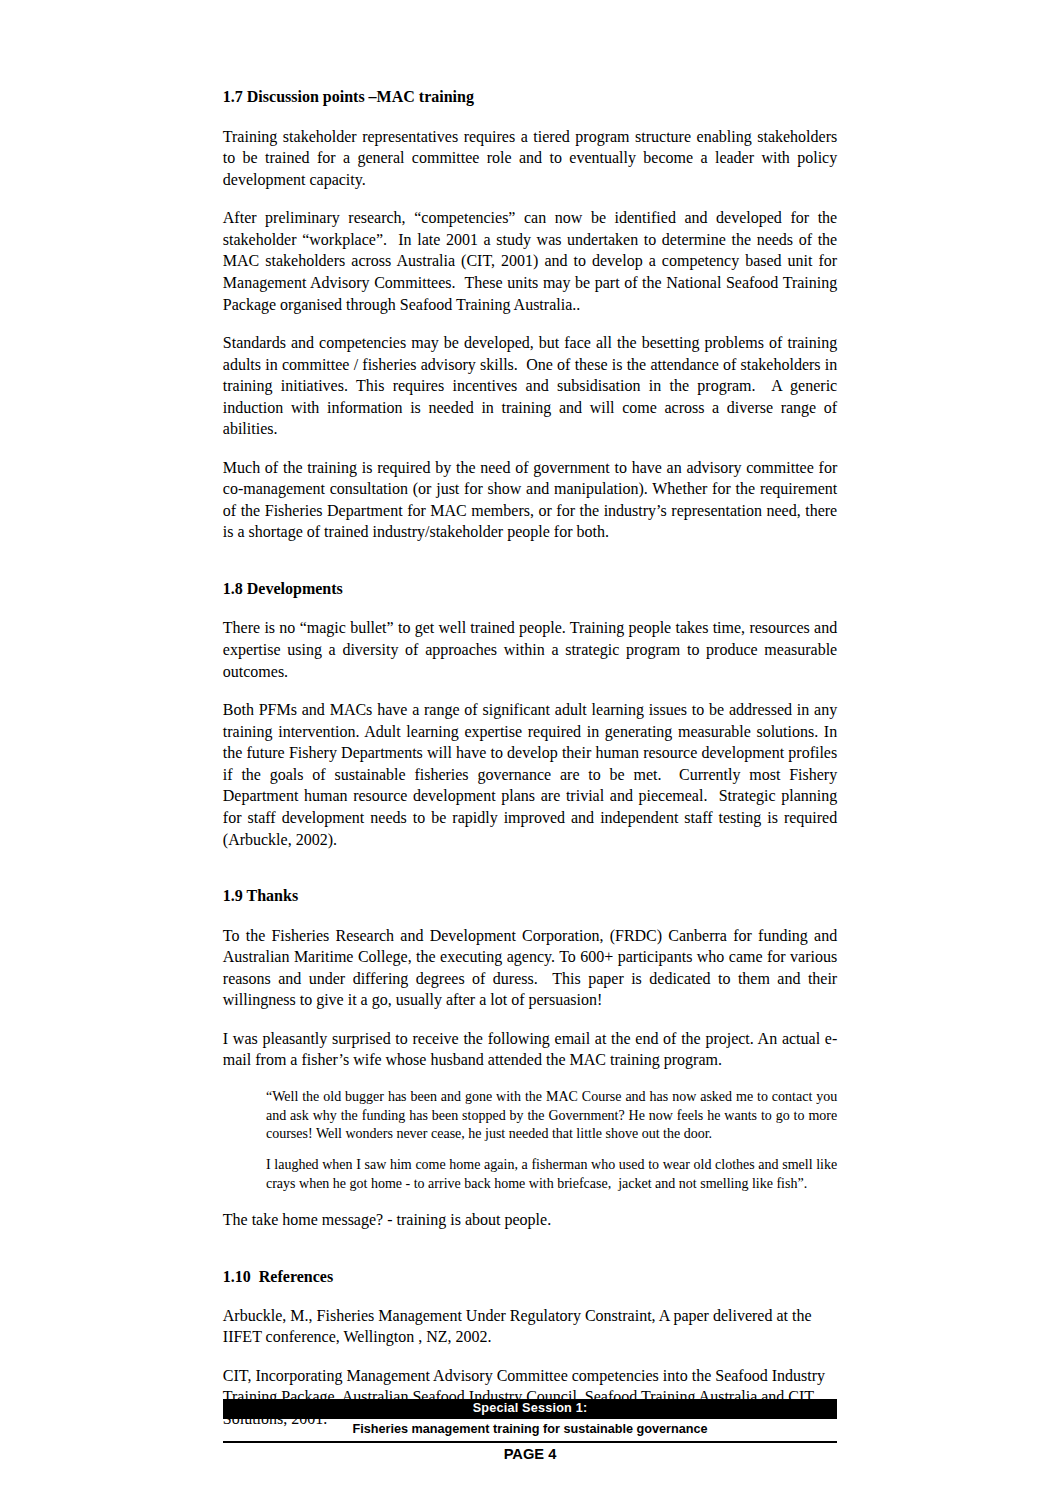1.7 Discussion points –MAC training
Training stakeholder representatives requires a tiered program structure enabling stakeholders to be trained for a general committee role and to eventually become a leader with policy development capacity.
After preliminary research, “competencies” can now be identified and developed for the stakeholder “workplace”. In late 2001 a study was undertaken to determine the needs of the MAC stakeholders across Australia (CIT, 2001) and to develop a competency based unit for Management Advisory Committees. These units may be part of the National Seafood Training Package organised through Seafood Training Australia..
Standards and competencies may be developed, but face all the besetting problems of training adults in committee / fisheries advisory skills. One of these is the attendance of stakeholders in training initiatives. This requires incentives and subsidisation in the program. A generic induction with information is needed in training and will come across a diverse range of abilities.
Much of the training is required by the need of government to have an advisory committee for co-management consultation (or just for show and manipulation). Whether for the requirement of the Fisheries Department for MAC members, or for the industry’s representation need, there is a shortage of trained industry/stakeholder people for both.
1.8 Developments
There is no “magic bullet” to get well trained people. Training people takes time, resources and expertise using a diversity of approaches within a strategic program to produce measurable outcomes.
Both PFMs and MACs have a range of significant adult learning issues to be addressed in any training intervention. Adult learning expertise required in generating measurable solutions. In the future Fishery Departments will have to develop their human resource development profiles if the goals of sustainable fisheries governance are to be met. Currently most Fishery Department human resource development plans are trivial and piecemeal. Strategic planning for staff development needs to be rapidly improved and independent staff testing is required (Arbuckle, 2002).
1.9 Thanks
To the Fisheries Research and Development Corporation, (FRDC) Canberra for funding and Australian Maritime College, the executing agency. To 600+ participants who came for various reasons and under differing degrees of duress. This paper is dedicated to them and their willingness to give it a go, usually after a lot of persuasion!
I was pleasantly surprised to receive the following email at the end of the project. An actual e-mail from a fisher’s wife whose husband attended the MAC training program.
“Well the old bugger has been and gone with the MAC Course and has now asked me to contact you and ask why the funding has been stopped by the Government? He now feels he wants to go to more courses! Well wonders never cease, he just needed that little shove out the door.
I laughed when I saw him come home again, a fisherman who used to wear old clothes and smell like crays when he got home - to arrive back home with briefcase, jacket and not smelling like fish”.
The take home message? - training is about people.
1.10 References
Arbuckle, M., Fisheries Management Under Regulatory Constraint, A paper delivered at the IIFET conference, Wellington , NZ, 2002.
CIT, Incorporating Management Advisory Committee competencies into the Seafood Industry Training Package. Australian Seafood Industry Council, Seafood Training Australia and CIT Solutions, 2001.
Special Session 1:
Fisheries management training for sustainable governance
PAGE 4